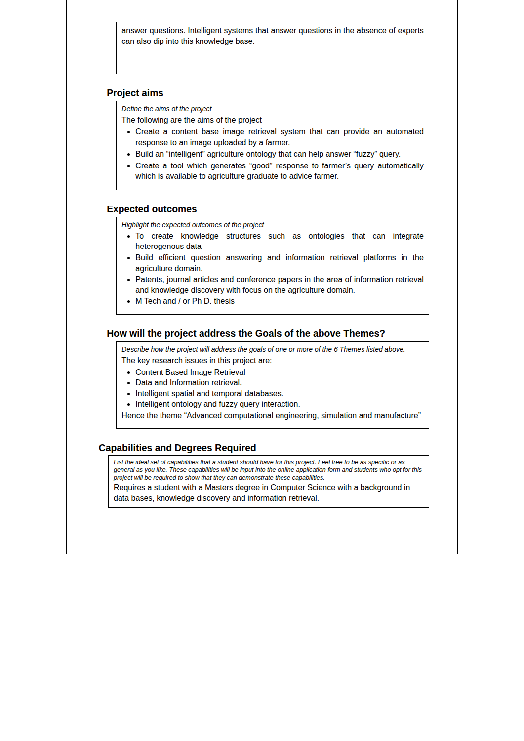answer questions. Intelligent systems that answer questions in the absence of experts can also dip into this knowledge base.
Project aims
Define the aims of the project
The following are the aims of the project
Create a content base image retrieval system that can provide an automated response to an image uploaded by a farmer.
Build an “intelligent” agriculture ontology that can help answer “fuzzy” query.
Create a tool which generates “good” response to farmer’s query automatically which is available to agriculture graduate to advice farmer.
Expected outcomes
Highlight the expected outcomes of the project
To create knowledge structures such as ontologies that can integrate heterogenous data
Build efficient question answering and information retrieval platforms in the agriculture domain.
Patents, journal articles and conference papers in the area of information retrieval and knowledge discovery with focus on the agriculture domain.
M Tech and / or Ph D. thesis
How will the project address the Goals of the above Themes?
Describe how the project will address the goals of one or more of the 6 Themes listed above.
The key research issues in this project are:
Content Based Image Retrieval
Data and Information retrieval.
Intelligent spatial and temporal databases.
Intelligent ontology and fuzzy query interaction.
Hence the theme “Advanced computational engineering, simulation and manufacture”
Capabilities and Degrees Required
List the ideal set of capabilities that a student should have for this project. Feel free to be as specific or as general as you like. These capabilities will be input into the online application form and students who opt for this project will be required to show that they can demonstrate these capabilities.
Requires a student with a Masters degree in Computer Science with a background in data bases, knowledge discovery and information retrieval.